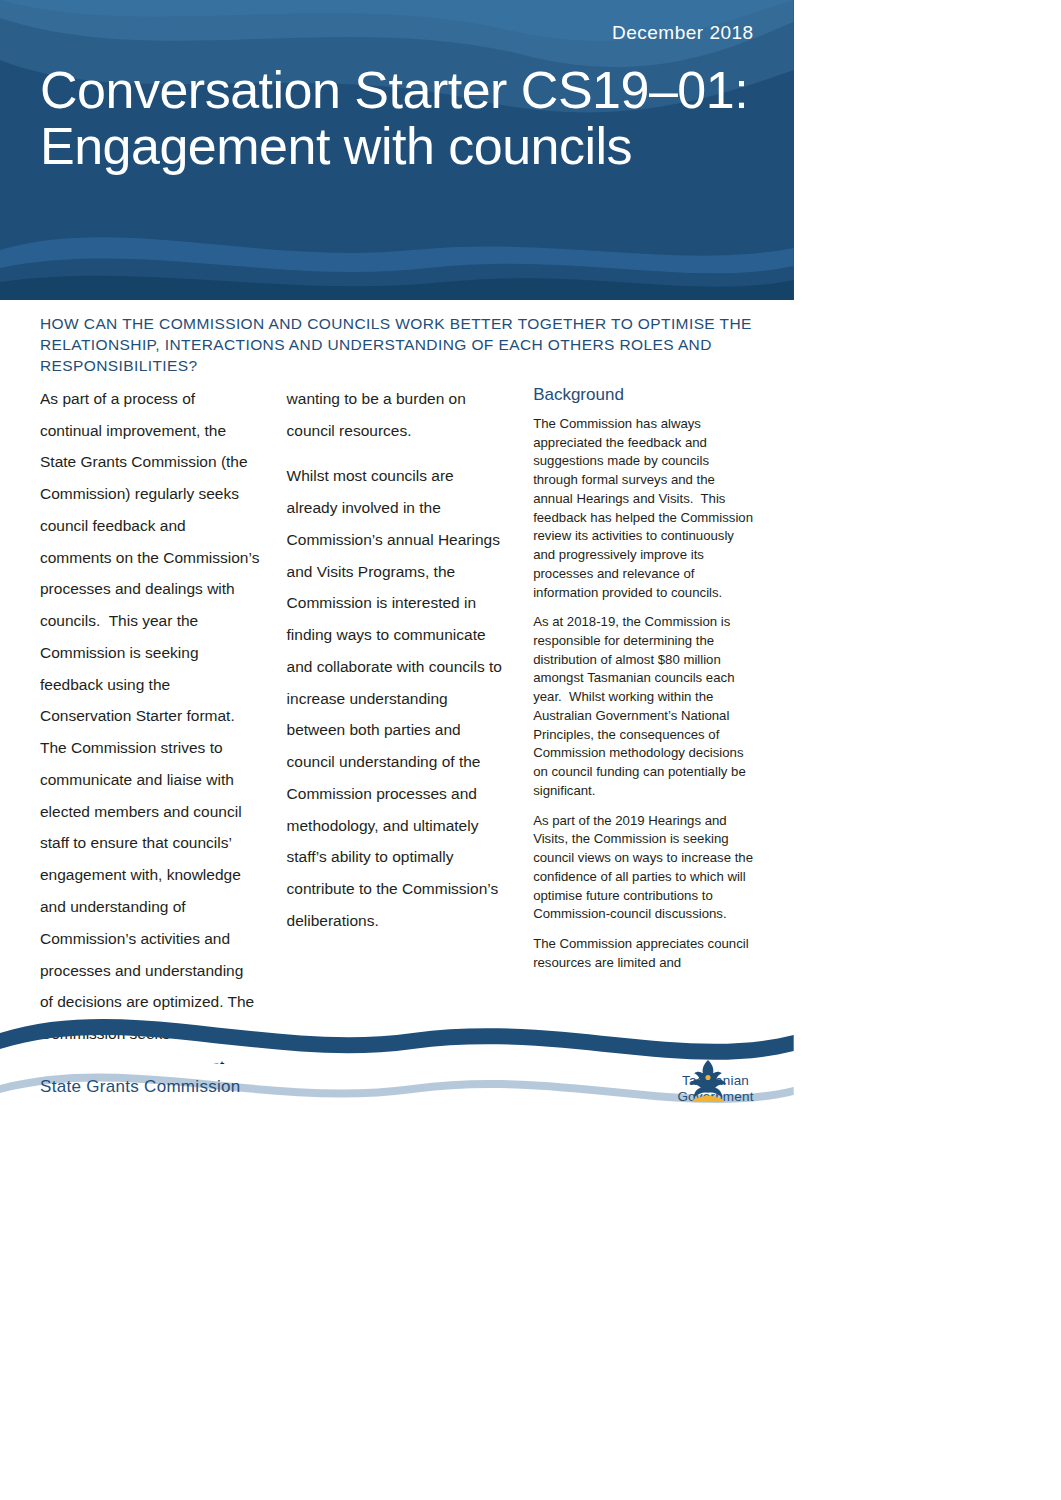December 2018
Conversation Starter CS19–01:
Engagement with councils
HOW CAN THE COMMISSION AND COUNCILS WORK BETTER TOGETHER TO OPTIMISE THE RELATIONSHIP, INTERACTIONS AND UNDERSTANDING OF EACH OTHERS ROLES AND RESPONSIBILITIES?
As part of a process of continual improvement, the State Grants Commission (the Commission) regularly seeks council feedback and comments on the Commission’s processes and dealings with councils. This year the Commission is seeking feedback using the Conservation Starter format. The Commission strives to communicate and liaise with elected members and council staff to ensure that councils’ engagement with, knowledge and understanding of Commission’s activities and processes and understanding of decisions are optimized. The Commission seeks this engagement while also not
wanting to be a burden on council resources.
Whilst most councils are already involved in the Commission’s annual Hearings and Visits Programs, the Commission is interested in finding ways to communicate and collaborate with councils to increase understanding between both parties and council understanding of the Commission processes and methodology, and ultimately staff’s ability to optimally contribute to the Commission’s deliberations.
Background
The Commission has always appreciated the feedback and suggestions made by councils through formal surveys and the annual Hearings and Visits. This feedback has helped the Commission review its activities to continuously and progressively improve its processes and relevance of information provided to councils.
As at 2018-19, the Commission is responsible for determining the distribution of almost $80 million amongst Tasmanian councils each year. Whilst working within the Australian Government’s National Principles, the consequences of Commission methodology decisions on council funding can potentially be significant.
As part of the 2019 Hearings and Visits, the Commission is seeking council views on ways to increase the confidence of all parties to which will optimise future contributions to Commission-council discussions.
The Commission appreciates council resources are limited and
State Grants Commission
Tasmanian
Government